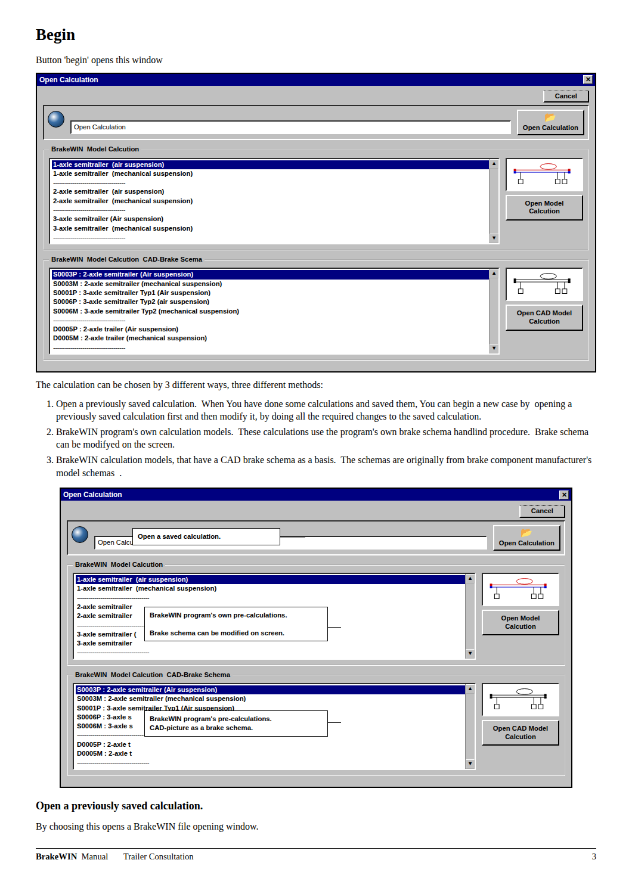Begin
Button 'begin' opens this window
Open Calculation ✕
Cancel
Open Calculation
📂Open Calculation
BrakeWIN Model Calcution
1-axle semitrailer (air suspension)
1-axle semitrailer (mechanical suspension)
-------------------------------------
2-axle semitrailer (air suspension)
2-axle semitrailer (mechanical suspension)
-------------------------------------
3-axle semitrailer (Air suspension)
3-axle semitrailer (mechanical suspension)
-------------------------------------
▲
▼
Open Model
Calcution
BrakeWIN Model Calcution CAD-Brake Scema
S0003P : 2-axle semitrailer (Air suspension)
S0003M : 2-axle semitrailer (mechanical suspension)
S0001P : 3-axle semitrailer Typ1 (Air suspension)
S0006P : 3-axle semitrailer Typ2 (air suspension)
S0006M : 3-axle semitrailer Typ2 (mechanical suspension)
-------------------------------------
D0005P : 2-axle trailer (Air suspension)
D0005M : 2-axle trailer (mechanical suspension)
-------------------------------------
▲
▼
Open CAD Model
Calcution
The calculation can be chosen by 3 different ways, three different methods:
Open a previously saved calculation. When You have done some calculations and saved them, You can begin a new case by opening a previously saved calculation first and then modify it, by doing all the required changes to the saved calculation.
BrakeWIN program's own calculation models. These calculations use the program's own brake schema handlind procedure. Brake schema can be modifyed on the screen.
BrakeWIN calculation models, that have a CAD brake schema as a basis. The schemas are originally from brake component manufacturer's model schemas .
Open Calculation ✕
Cancel
Open Calculation
📂Open Calculation
Open a saved calculation.
BrakeWIN Model Calcution
1-axle semitrailer (air suspension)
1-axle semitrailer (mechanical suspension)
-------------------------------------
2-axle semitrailer
2-axle semitrailer
-------------------------------------
3-axle semitrailer (
3-axle semitrailer
-------------------------------------
▲
▼
Open Model
Calcution
BrakeWIN program's own pre-calculations.
Brake schema can be modified on screen.
BrakeWIN Model Calcution CAD-Brake Schema
S0003P : 2-axle semitrailer (Air suspension)
S0003M : 2-axle semitrailer (mechanical suspension)
S0001P : 3-axle semitrailer Typ1 (Air suspension)
S0006P : 3-axle s
S0006M : 3-axle s
-------------------------------------
D0005P : 2-axle t
D0005M : 2-axle t
-------------------------------------
▲
▼
Open CAD Model
Calcution
BrakeWIN program's pre-calculations.
CAD-picture as a brake schema.
Open a previously saved calculation.
By choosing this opens a BrakeWIN file opening window.
BrakeWIN Manual Trailer Consultation
3